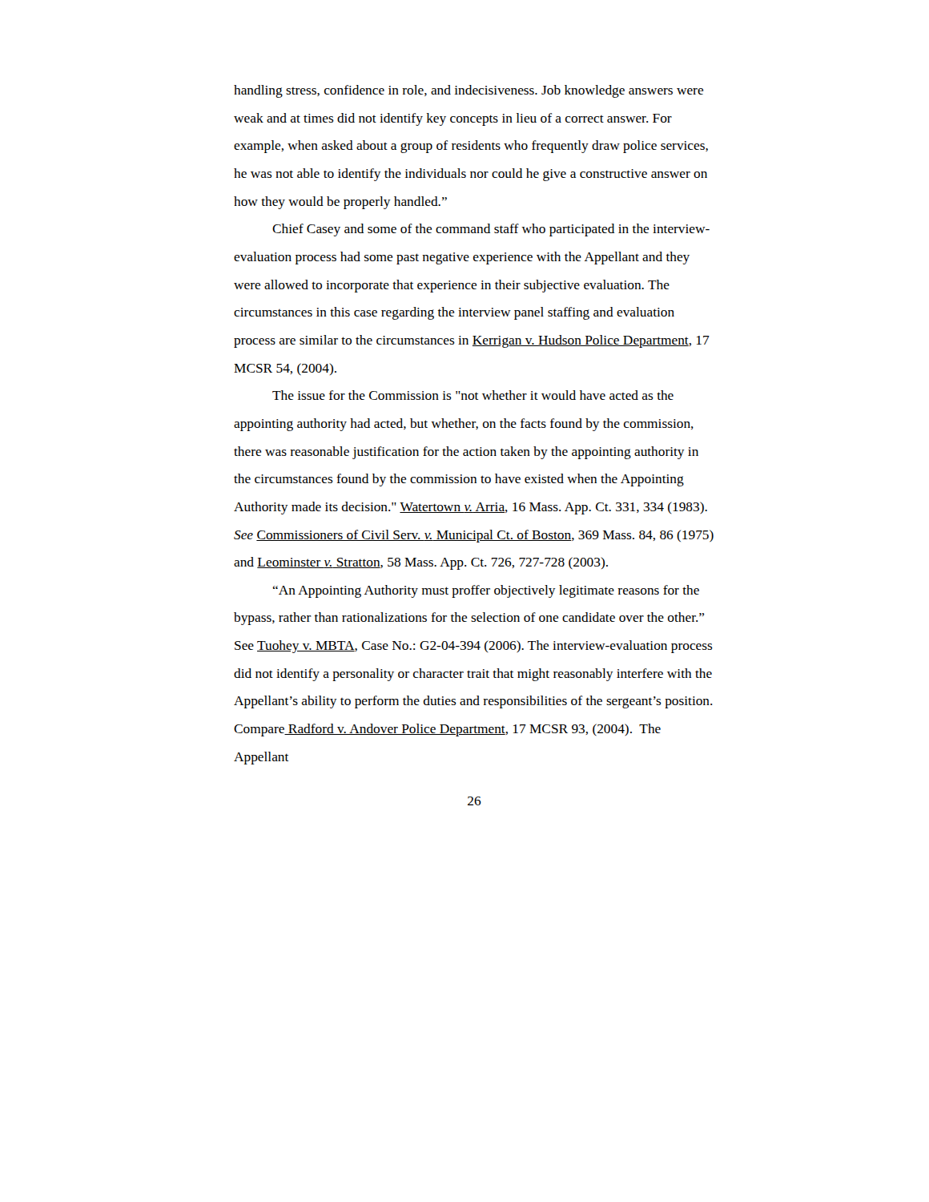handling stress, confidence in role, and indecisiveness. Job knowledge answers were weak and at times did not identify key concepts in lieu of a correct answer. For example, when asked about a group of residents who frequently draw police services, he was not able to identify the individuals nor could he give a constructive answer on how they would be properly handled.”
Chief Casey and some of the command staff who participated in the interview-evaluation process had some past negative experience with the Appellant and they were allowed to incorporate that experience in their subjective evaluation. The circumstances in this case regarding the interview panel staffing and evaluation process are similar to the circumstances in Kerrigan v. Hudson Police Department, 17 MCSR 54, (2004).
The issue for the Commission is "not whether it would have acted as the appointing authority had acted, but whether, on the facts found by the commission, there was reasonable justification for the action taken by the appointing authority in the circumstances found by the commission to have existed when the Appointing Authority made its decision." Watertown v. Arria, 16 Mass. App. Ct. 331, 334 (1983). See Commissioners of Civil Serv. v. Municipal Ct. of Boston, 369 Mass. 84, 86 (1975) and Leominster v. Stratton, 58 Mass. App. Ct. 726, 727-728 (2003).
“An Appointing Authority must proffer objectively legitimate reasons for the bypass, rather than rationalizations for the selection of one candidate over the other.” See Tuohey v. MBTA, Case No.: G2-04-394 (2006). The interview-evaluation process did not identify a personality or character trait that might reasonably interfere with the Appellant’s ability to perform the duties and responsibilities of the sergeant’s position. Compare Radford v. Andover Police Department, 17 MCSR 93, (2004). The Appellant
26